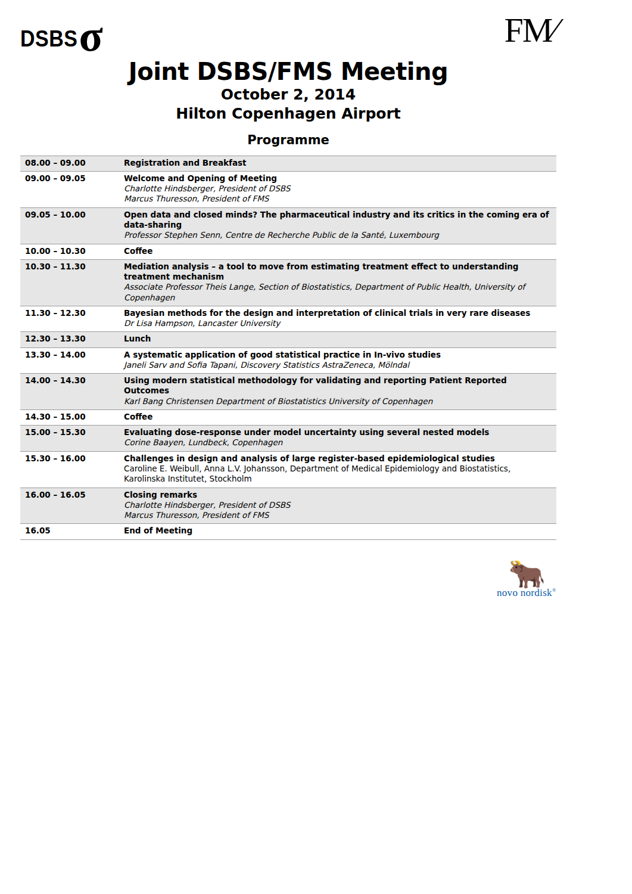DSBS σ
FM⁄
Joint DSBS/FMS Meeting
October 2, 2014
Hilton Copenhagen Airport
Programme
| 08.00 – 09.00 | Registration and Breakfast |
| 09.00 – 09.05 | Welcome and Opening of Meeting Charlotte Hindsberger, President of DSBS Marcus Thuresson, President of FMS |
| 09.05 – 10.00 | Open data and closed minds? The pharmaceutical industry and its critics in the coming era of data-sharing Professor Stephen Senn, Centre de Recherche Public de la Santé, Luxembourg |
| 10.00 – 10.30 | Coffee |
| 10.30 – 11.30 | Mediation analysis – a tool to move from estimating treatment effect to understanding treatment mechanism Associate Professor Theis Lange, Section of Biostatistics, Department of Public Health, University of Copenhagen |
| 11.30 – 12.30 | Bayesian methods for the design and interpretation of clinical trials in very rare diseases Dr Lisa Hampson, Lancaster University |
| 12.30 – 13.30 | Lunch |
| 13.30 – 14.00 | A systematic application of good statistical practice in In-vivo studies Janeli Sarv and Sofia Tapani, Discovery Statistics AstraZeneca, Mölndal |
| 14.00 – 14.30 | Using modern statistical methodology for validating and reporting Patient Reported Outcomes Karl Bang Christensen Department of Biostatistics University of Copenhagen |
| 14.30 – 15.00 | Coffee |
| 15.00 – 15.30 | Evaluating dose-response under model uncertainty using several nested models Corine Baayen, Lundbeck, Copenhagen |
| 15.30 – 16.00 | Challenges in design and analysis of large register-based epidemiological studies Caroline E. Weibull, Anna L.V. Johansson, Department of Medical Epidemiology and Biostatistics, Karolinska Institutet, Stockholm |
| 16.00 – 16.05 | Closing remarks Charlotte Hindsberger, President of DSBS Marcus Thuresson, President of FMS |
| 16.05 | End of Meeting |
🐂 novo nordisk®